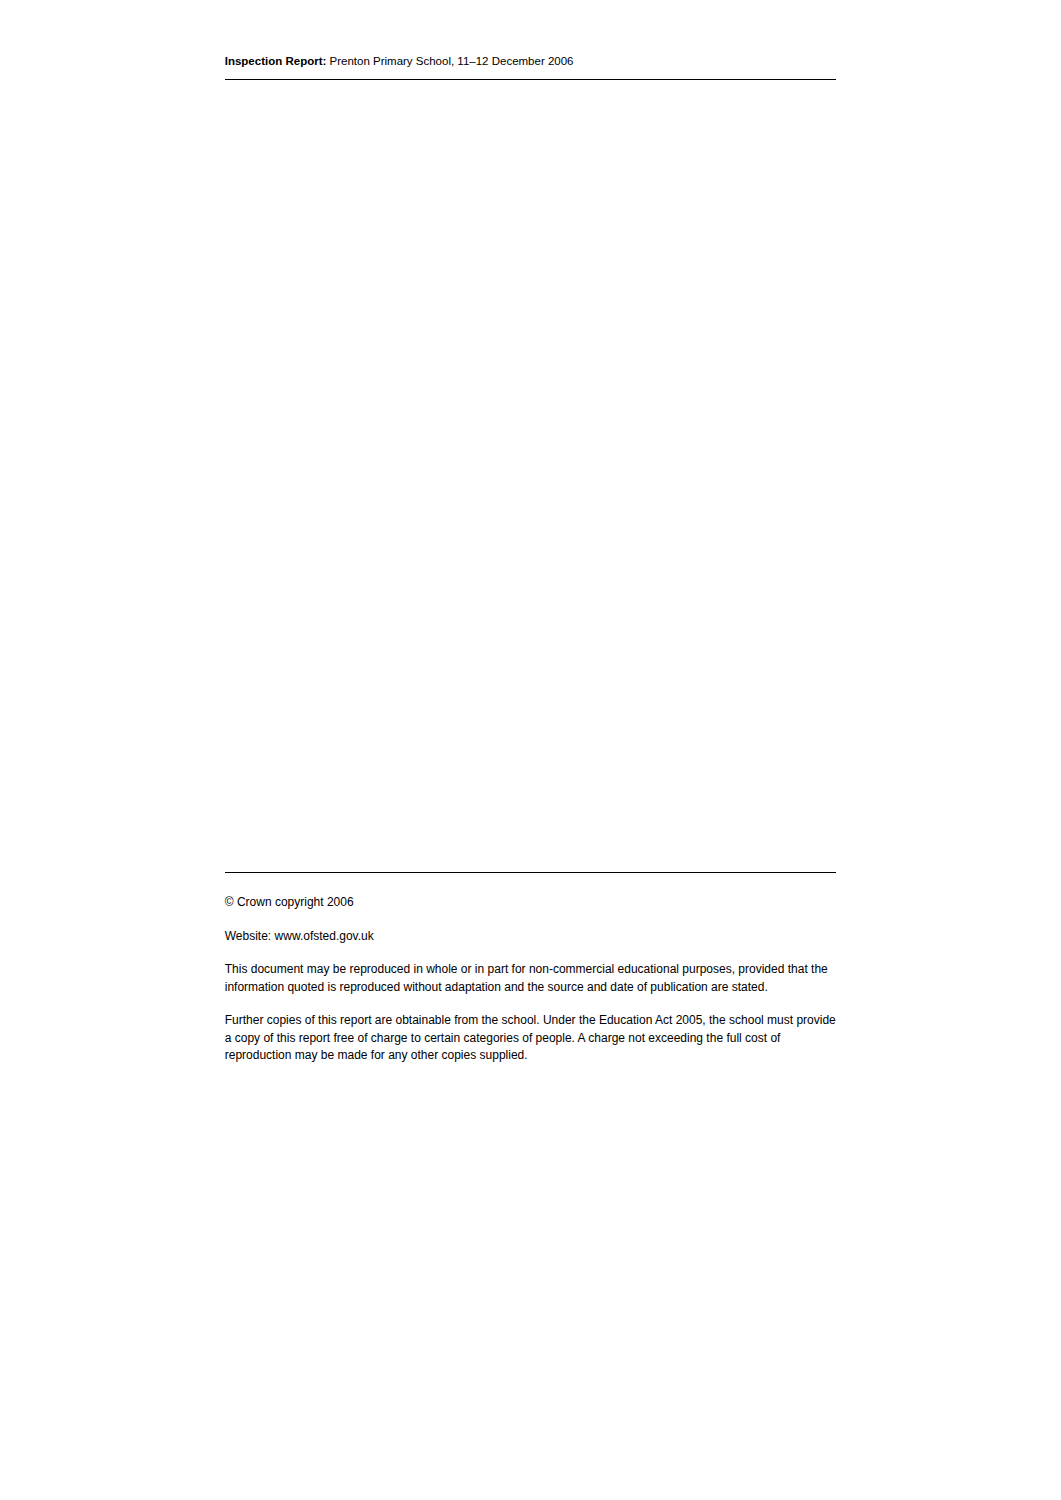Inspection Report: Prenton Primary School, 11–12 December 2006
© Crown copyright 2006
Website: www.ofsted.gov.uk
This document may be reproduced in whole or in part for non-commercial educational purposes, provided that the information quoted is reproduced without adaptation and the source and date of publication are stated.
Further copies of this report are obtainable from the school. Under the Education Act 2005, the school must provide a copy of this report free of charge to certain categories of people. A charge not exceeding the full cost of reproduction may be made for any other copies supplied.